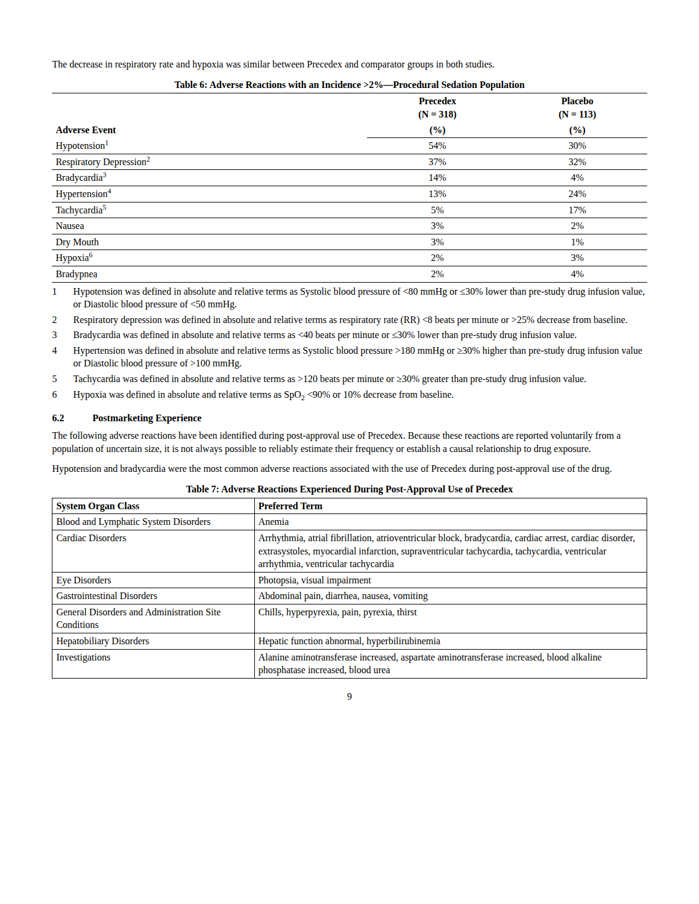The decrease in respiratory rate and hypoxia was similar between Precedex and comparator groups in both studies.
Table 6: Adverse Reactions with an Incidence >2%—Procedural Sedation Population
| Adverse Event | Precedex (N = 318) | Placebo (N = 113) |
| --- | --- | --- |
| (%) | (%) |
| Hypotension 1 | 54% | 30% |
| Respiratory Depression 2 | 37% | 32% |
| Bradycardia 3 | 14% | 4% |
| Hypertension 4 | 13% | 24% |
| Tachycardia 5 | 5% | 17% |
| Nausea | 3% | 2% |
| Dry Mouth | 3% | 1% |
| Hypoxia 6 | 2% | 3% |
| Bradypnea | 2% | 4% |
| 1 | Hypotension was defined in absolute and relative terms as Systolic blood pressure of <80 mmHg or ≤30% lower than pre-study drug infusion value, or Diastolic blood pressure of <50 mmHg. |
| 2 | Respiratory depression was defined in absolute and relative terms as respiratory rate (RR) <8 beats per minute or >25% decrease from baseline. |
| 3 | Bradycardia was defined in absolute and relative terms as <40 beats per minute or ≤30% lower than pre-study drug infusion value. |
| 4 | Hypertension was defined in absolute and relative terms as Systolic blood pressure >180 mmHg or ≥30% higher than pre-study drug infusion value or Diastolic blood pressure of >100 mmHg. |
| 5 | Tachycardia was defined in absolute and relative terms as >120 beats per minute or ≥30% greater than pre-study drug infusion value. |
| 6 | Hypoxia was defined in absolute and relative terms as SpO 2 <90% or 10% decrease from baseline. |
6.2 Postmarketing Experience
The following adverse reactions have been identified during post-approval use of Precedex. Because these reactions are reported voluntarily from a population of uncertain size, it is not always possible to reliably estimate their frequency or establish a causal relationship to drug exposure.
Hypotension and bradycardia were the most common adverse reactions associated with the use of Precedex during post-approval use of the drug.
Table 7: Adverse Reactions Experienced During Post-Approval Use of Precedex
| System Organ Class | Preferred Term |
| --- | --- |
| Blood and Lymphatic System Disorders | Anemia |
| Cardiac Disorders | Arrhythmia, atrial fibrillation, atrioventricular block, bradycardia, cardiac arrest, cardiac disorder, extrasystoles, myocardial infarction, supraventricular tachycardia, tachycardia, ventricular arrhythmia, ventricular tachycardia |
| Eye Disorders | Photopsia, visual impairment |
| Gastrointestinal Disorders | Abdominal pain, diarrhea, nausea, vomiting |
| General Disorders and Administration Site Conditions | Chills, hyperpyrexia, pain, pyrexia, thirst |
| Hepatobiliary Disorders | Hepatic function abnormal, hyperbilirubinemia |
| Investigations | Alanine aminotransferase increased, aspartate aminotransferase increased, blood alkaline phosphatase increased, blood urea |
9